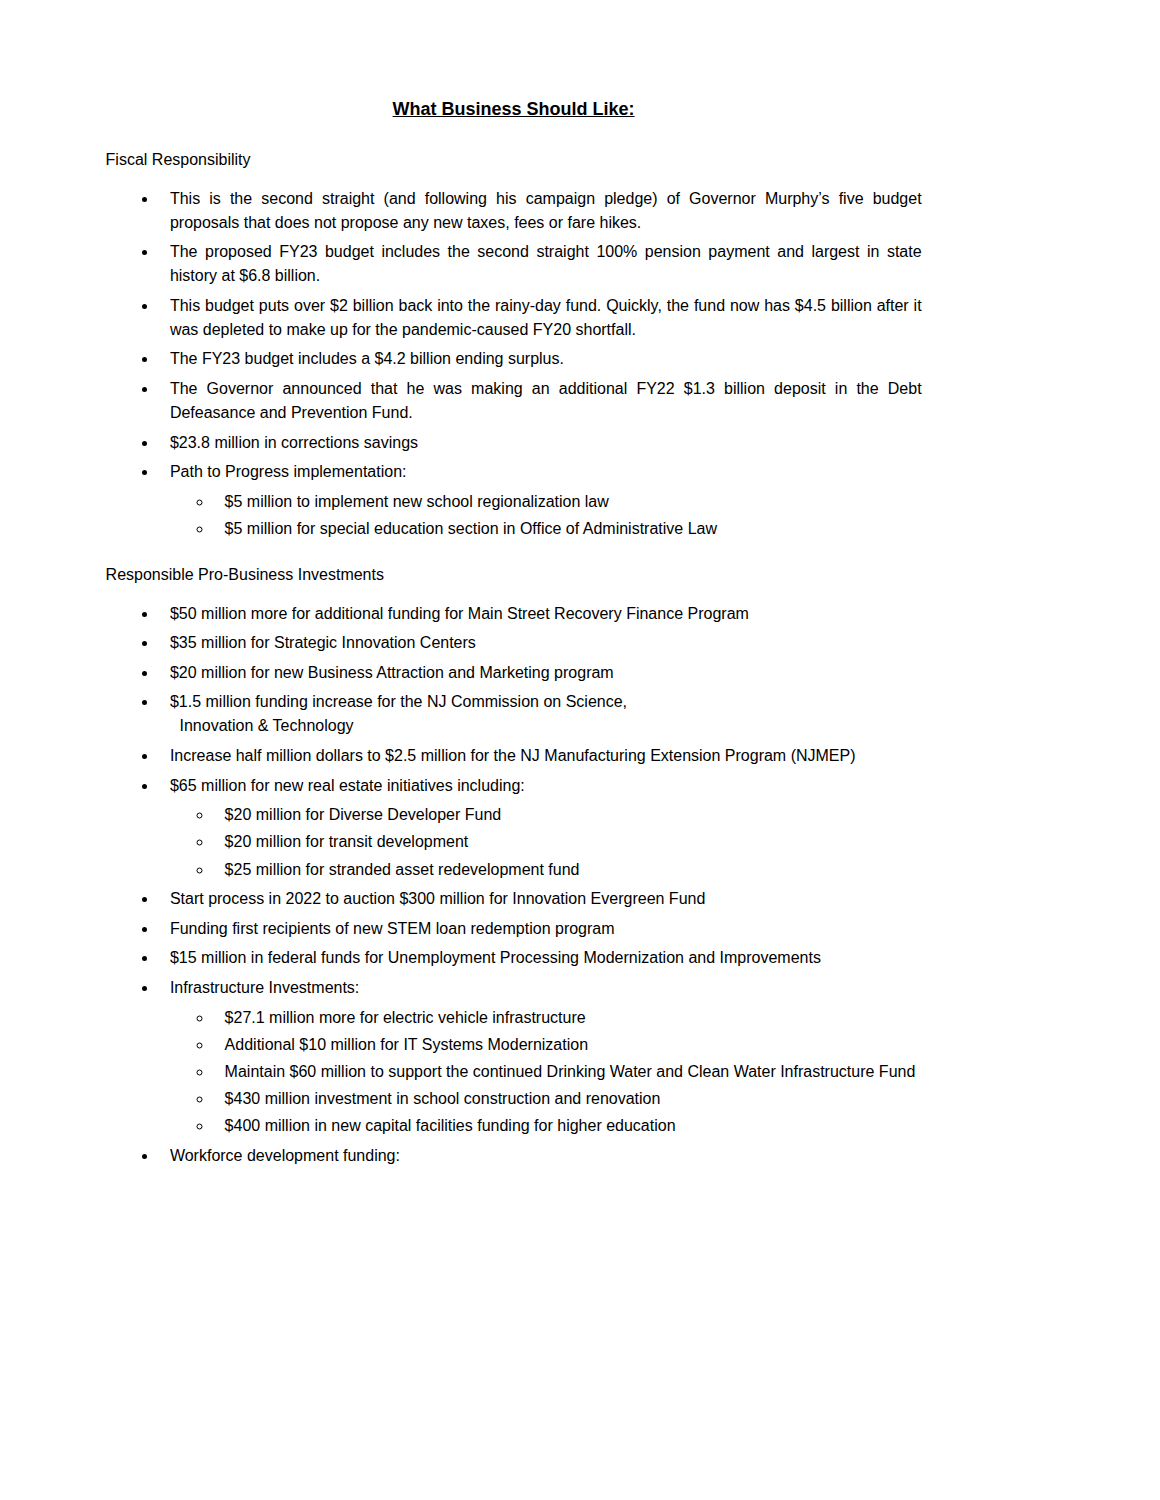What Business Should Like:
Fiscal Responsibility
This is the second straight (and following his campaign pledge) of Governor Murphy’s five budget proposals that does not propose any new taxes, fees or fare hikes.
The proposed FY23 budget includes the second straight 100% pension payment and largest in state history at $6.8 billion.
This budget puts over $2 billion back into the rainy-day fund. Quickly, the fund now has $4.5 billion after it was depleted to make up for the pandemic-caused FY20 shortfall.
The FY23 budget includes a $4.2 billion ending surplus.
The Governor announced that he was making an additional FY22 $1.3 billion deposit in the Debt Defeasance and Prevention Fund.
$23.8 million in corrections savings
Path to Progress implementation:
$5 million to implement new school regionalization law
$5 million for special education section in Office of Administrative Law
Responsible Pro-Business Investments
$50 million more for additional funding for Main Street Recovery Finance Program
$35 million for Strategic Innovation Centers
$20 million for new Business Attraction and Marketing program
$1.5 million funding increase for the NJ Commission on Science,
Innovation & Technology
Increase half million dollars to $2.5 million for the NJ Manufacturing Extension Program (NJMEP)
$65 million for new real estate initiatives including:
$20 million for Diverse Developer Fund
$20 million for transit development
$25 million for stranded asset redevelopment fund
Start process in 2022 to auction $300 million for Innovation Evergreen Fund
Funding first recipients of new STEM loan redemption program
$15 million in federal funds for Unemployment Processing Modernization and Improvements
Infrastructure Investments:
$27.1 million more for electric vehicle infrastructure
Additional $10 million for IT Systems Modernization
Maintain $60 million to support the continued Drinking Water and Clean Water Infrastructure Fund
$430 million investment in school construction and renovation
$400 million in new capital facilities funding for higher education
Workforce development funding: